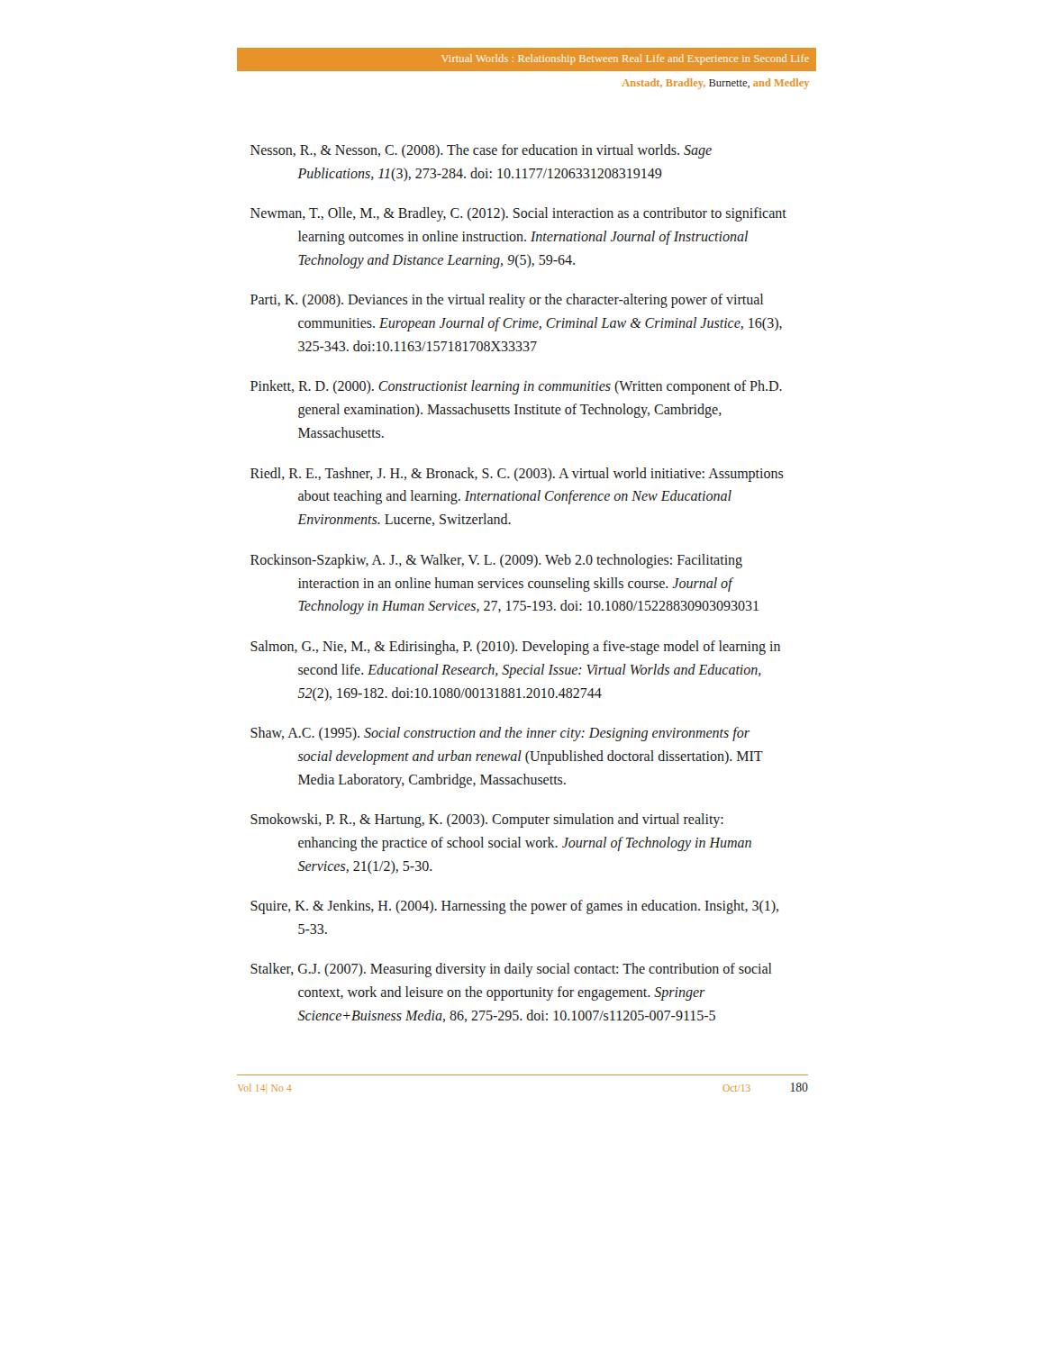Virtual Worlds : Relationship Between Real Life and Experience in Second Life
Anstadt, Bradley, Burnette, and Medley
Nesson, R., & Nesson, C. (2008). The case for education in virtual worlds. Sage Publications, 11(3), 273-284. doi: 10.1177/1206331208319149
Newman, T., Olle, M., & Bradley, C. (2012). Social interaction as a contributor to significant learning outcomes in online instruction. International Journal of Instructional Technology and Distance Learning, 9(5), 59-64.
Parti, K. (2008). Deviances in the virtual reality or the character-altering power of virtual communities. European Journal of Crime, Criminal Law & Criminal Justice, 16(3), 325-343. doi:10.1163/157181708X33337
Pinkett, R. D. (2000). Constructionist learning in communities (Written component of Ph.D. general examination). Massachusetts Institute of Technology, Cambridge, Massachusetts.
Riedl, R. E., Tashner, J. H., & Bronack, S. C. (2003). A virtual world initiative: Assumptions about teaching and learning. International Conference on New Educational Environments. Lucerne, Switzerland.
Rockinson-Szapkiw, A. J., & Walker, V. L. (2009). Web 2.0 technologies: Facilitating interaction in an online human services counseling skills course. Journal of Technology in Human Services, 27, 175-193. doi: 10.1080/15228830903093031
Salmon, G., Nie, M., & Edirisingha, P. (2010). Developing a five-stage model of learning in second life. Educational Research, Special Issue: Virtual Worlds and Education, 52(2), 169-182. doi:10.1080/00131881.2010.482744
Shaw, A.C. (1995). Social construction and the inner city: Designing environments for social development and urban renewal (Unpublished doctoral dissertation). MIT Media Laboratory, Cambridge, Massachusetts.
Smokowski, P. R., & Hartung, K. (2003). Computer simulation and virtual reality: enhancing the practice of school social work. Journal of Technology in Human Services, 21(1/2), 5-30.
Squire, K. & Jenkins, H. (2004). Harnessing the power of games in education. Insight, 3(1), 5-33.
Stalker, G.J. (2007). Measuring diversity in daily social contact: The contribution of social context, work and leisure on the opportunity for engagement. Springer Science+Buisness Media, 86, 275-295. doi: 10.1007/s11205-007-9115-5
Vol 14| No 4
Oct/13 180